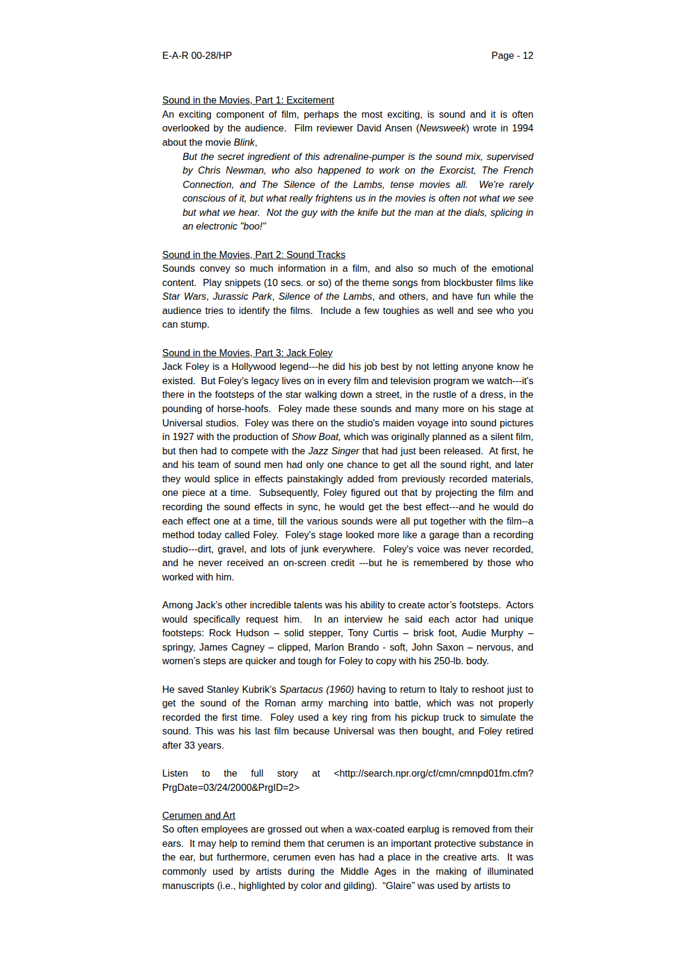E-A-R 00-28/HP Page - 12
Sound in the Movies, Part 1: Excitement
An exciting component of film, perhaps the most exciting, is sound and it is often overlooked by the audience. Film reviewer David Ansen (Newsweek) wrote in 1994 about the movie Blink,
But the secret ingredient of this adrenaline-pumper is the sound mix, supervised by Chris Newman, who also happened to work on the Exorcist, The French Connection, and The Silence of the Lambs, tense movies all. We're rarely conscious of it, but what really frightens us in the movies is often not what we see but what we hear. Not the guy with the knife but the man at the dials, splicing in an electronic "boo!"
Sound in the Movies, Part 2: Sound Tracks
Sounds convey so much information in a film, and also so much of the emotional content. Play snippets (10 secs. or so) of the theme songs from blockbuster films like Star Wars, Jurassic Park, Silence of the Lambs, and others, and have fun while the audience tries to identify the films. Include a few toughies as well and see who you can stump.
Sound in the Movies, Part 3: Jack Foley
Jack Foley is a Hollywood legend---he did his job best by not letting anyone know he existed. But Foley's legacy lives on in every film and television program we watch---it's there in the footsteps of the star walking down a street, in the rustle of a dress, in the pounding of horse-hoofs. Foley made these sounds and many more on his stage at Universal studios. Foley was there on the studio's maiden voyage into sound pictures in 1927 with the production of Show Boat, which was originally planned as a silent film, but then had to compete with the Jazz Singer that had just been released. At first, he and his team of sound men had only one chance to get all the sound right, and later they would splice in effects painstakingly added from previously recorded materials, one piece at a time. Subsequently, Foley figured out that by projecting the film and recording the sound effects in sync, he would get the best effect---and he would do each effect one at a time, till the various sounds were all put together with the film--a method today called Foley. Foley's stage looked more like a garage than a recording studio---dirt, gravel, and lots of junk everywhere. Foley's voice was never recorded, and he never received an on-screen credit ---but he is remembered by those who worked with him.
Among Jack’s other incredible talents was his ability to create actor’s footsteps. Actors would specifically request him. In an interview he said each actor had unique footsteps: Rock Hudson – solid stepper, Tony Curtis – brisk foot, Audie Murphy – springy, James Cagney – clipped, Marlon Brando - soft, John Saxon – nervous, and women’s steps are quicker and tough for Foley to copy with his 250-lb. body.
He saved Stanley Kubrik’s Spartacus (1960) having to return to Italy to reshoot just to get the sound of the Roman army marching into battle, which was not properly recorded the first time. Foley used a key ring from his pickup truck to simulate the sound. This was his last film because Universal was then bought, and Foley retired after 33 years.
Listen to the full story at <http://search.npr.org/cf/cmn/cmnpd01fm.cfm?PrgDate=03/24/2000&PrgID=2>
Cerumen and Art
So often employees are grossed out when a wax-coated earplug is removed from their ears. It may help to remind them that cerumen is an important protective substance in the ear, but furthermore, cerumen even has had a place in the creative arts. It was commonly used by artists during the Middle Ages in the making of illuminated manuscripts (i.e., highlighted by color and gilding). “Glaire” was used by artists to